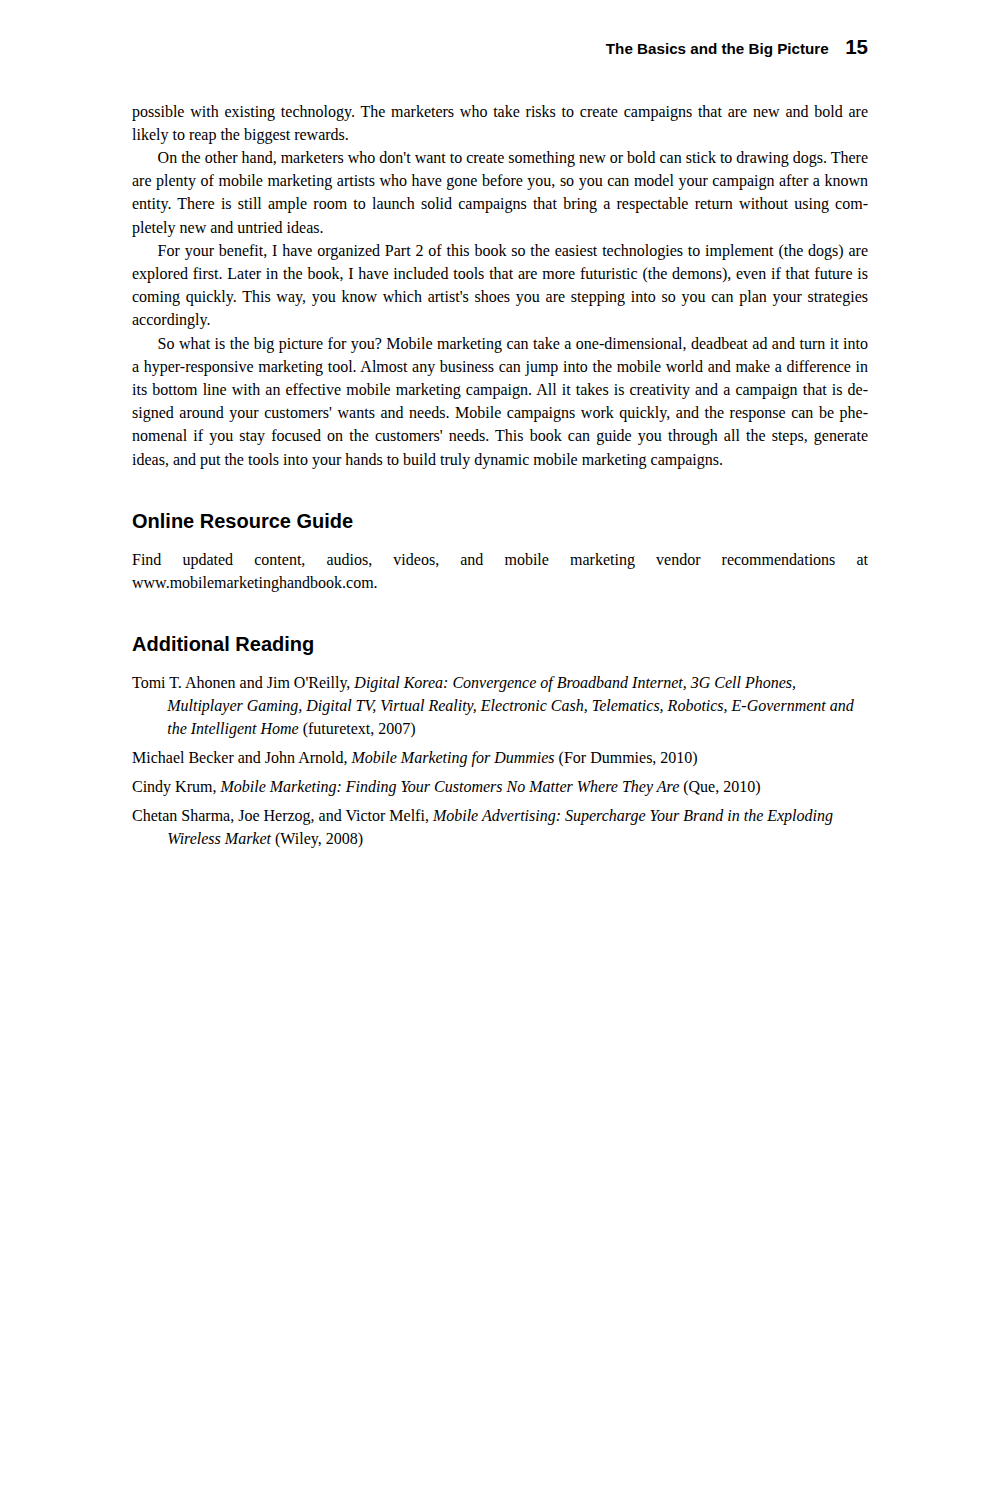The Basics and the Big Picture 15
possible with existing technology. The marketers who take risks to create campaigns that are new and bold are likely to reap the biggest rewards.
On the other hand, marketers who don't want to create something new or bold can stick to drawing dogs. There are plenty of mobile marketing artists who have gone before you, so you can model your campaign after a known entity. There is still ample room to launch solid campaigns that bring a respectable return without using completely new and untried ideas.
For your benefit, I have organized Part 2 of this book so the easiest technologies to implement (the dogs) are explored first. Later in the book, I have included tools that are more futuristic (the demons), even if that future is coming quickly. This way, you know which artist's shoes you are stepping into so you can plan your strategies accordingly.
So what is the big picture for you? Mobile marketing can take a one-dimensional, deadbeat ad and turn it into a hyper-responsive marketing tool. Almost any business can jump into the mobile world and make a difference in its bottom line with an effective mobile marketing campaign. All it takes is creativity and a campaign that is designed around your customers' wants and needs. Mobile campaigns work quickly, and the response can be phenomenal if you stay focused on the customers' needs. This book can guide you through all the steps, generate ideas, and put the tools into your hands to build truly dynamic mobile marketing campaigns.
Online Resource Guide
Find updated content, audios, videos, and mobile marketing vendor recommendations at www.mobilemarketinghandbook.com.
Additional Reading
Tomi T. Ahonen and Jim O'Reilly, Digital Korea: Convergence of Broadband Internet, 3G Cell Phones, Multiplayer Gaming, Digital TV, Virtual Reality, Electronic Cash, Telematics, Robotics, E-Government and the Intelligent Home (futuretext, 2007)
Michael Becker and John Arnold, Mobile Marketing for Dummies (For Dummies, 2010)
Cindy Krum, Mobile Marketing: Finding Your Customers No Matter Where They Are (Que, 2010)
Chetan Sharma, Joe Herzog, and Victor Melfi, Mobile Advertising: Supercharge Your Brand in the Exploding Wireless Market (Wiley, 2008)